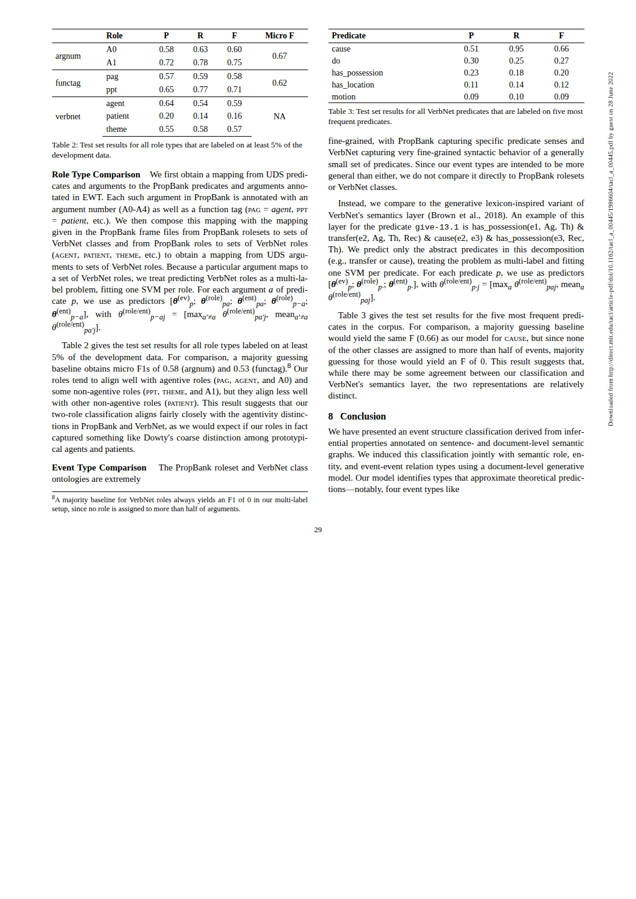Downloaded from http://direct.mit.edu/tacl/article-pdf/doi/10.1162/tacl_a_00445/1986604/tacl_a_00445.pdf by guest on 28 June 2022
| | Role | P | R | F | Micro F |
| --- | --- | --- | --- | --- | --- |
| argnum | A0 | 0.58 | 0.63 | 0.60 | 0.67 |
| A1 | 0.72 | 0.78 | 0.75 |
| functag | pag | 0.57 | 0.59 | 0.58 | 0.62 |
| ppt | 0.65 | 0.77 | 0.71 |
| verbnet | agent | 0.64 | 0.54 | 0.59 | NA |
| patient | 0.20 | 0.14 | 0.16 |
| theme | 0.55 | 0.58 | 0.57 |
Table 2: Test set results for all role types that are labeled on at least 5% of the development data.
Role Type Comparison We first obtain a mapping from UDS predicates and arguments to the PropBank predicates and arguments annotated in EWT. Each such argument in PropBank is annotated with an argument number (A0-A4) as well as a function tag (pag = agent, ppt = patient, etc.). We then compose this mapping with the mapping given in the PropBank frame files from PropBank rolesets to sets of VerbNet classes and from PropBank roles to sets of VerbNet roles (agent, patient, theme, etc.) to obtain a mapping from UDS arguments to sets of VerbNet roles. Because a particular argument maps to a set of VerbNet roles, we treat predicting VerbNet roles as a multi-label problem, fitting one SVM per role. For each argument a of predicate p, we use as predictors [θ(ev)p; θ(role)pa; θ(ent)pa; θ(role)p−a; θ(ent)p−a], with θ(role/ent)p−aj = [maxa′≠a θ(role/ent)pa′j, meana′≠a θ(role/ent)pa′j].
Table 2 gives the test set results for all role types labeled on at least 5% of the development data. For comparison, a majority guessing baseline obtains micro F1s of 0.58 (argnum) and 0.53 (functag).8 Our roles tend to align well with agentive roles (pag, agent, and A0) and some non-agentive roles (ppt, theme, and A1), but they align less well with other non-agentive roles (patient). This result suggests that our two-role classification aligns fairly closely with the agentivity distinctions in PropBank and VerbNet, as we would expect if our roles in fact captured something like Dowty's coarse distinction among prototypical agents and patients.
Event Type Comparison The PropBank roleset and VerbNet class ontologies are extremely
8A majority baseline for VerbNet roles always yields an F1 of 0 in our multi-label setup, since no role is assigned to more than half of arguments.
| Predicate | P | R | F |
| --- | --- | --- | --- |
| cause | 0.51 | 0.95 | 0.66 |
| do | 0.30 | 0.25 | 0.27 |
| has_possession | 0.23 | 0.18 | 0.20 |
| has_location | 0.11 | 0.14 | 0.12 |
| motion | 0.09 | 0.10 | 0.09 |
Table 3: Test set results for all VerbNet predicates that are labeled on five most frequent predicates.
fine-grained, with PropBank capturing specific predicate senses and VerbNet capturing very fine-grained syntactic behavior of a generally small set of predicates. Since our event types are intended to be more general than either, we do not compare it directly to PropBank rolesets or VerbNet classes.
Instead, we compare to the generative lexicon-inspired variant of VerbNet's semantics layer (Brown et al., 2018). An example of this layer for the predicate give-13.1 is has_possession(e1, Ag, Th) & transfer(e2, Ag, Th, Rec) & cause(e2, e3) & has_possession(e3, Rec, Th). We predict only the abstract predicates in this decomposition (e.g., transfer or cause), treating the problem as multi-label and fitting one SVM per predicate. For each predicate p, we use as predictors [θ(ev)p; θ(role)p·; θ(ent)p·], with θ(role/ent)p·j = [maxa θ(role/ent)paj, meana θ(role/ent)paj].
Table 3 gives the test set results for the five most frequent predicates in the corpus. For comparison, a majority guessing baseline would yield the same F (0.66) as our model for cause, but since none of the other classes are assigned to more than half of events, majority guessing for those would yield an F of 0. This result suggests that, while there may be some agreement between our classification and VerbNet's semantics layer, the two representations are relatively distinct.
8 Conclusion
We have presented an event structure classification derived from inferential properties annotated on sentence- and document-level semantic graphs. We induced this classification jointly with semantic role, entity, and event-event relation types using a document-level generative model. Our model identifies types that approximate theoretical predictions—notably, four event types like
29